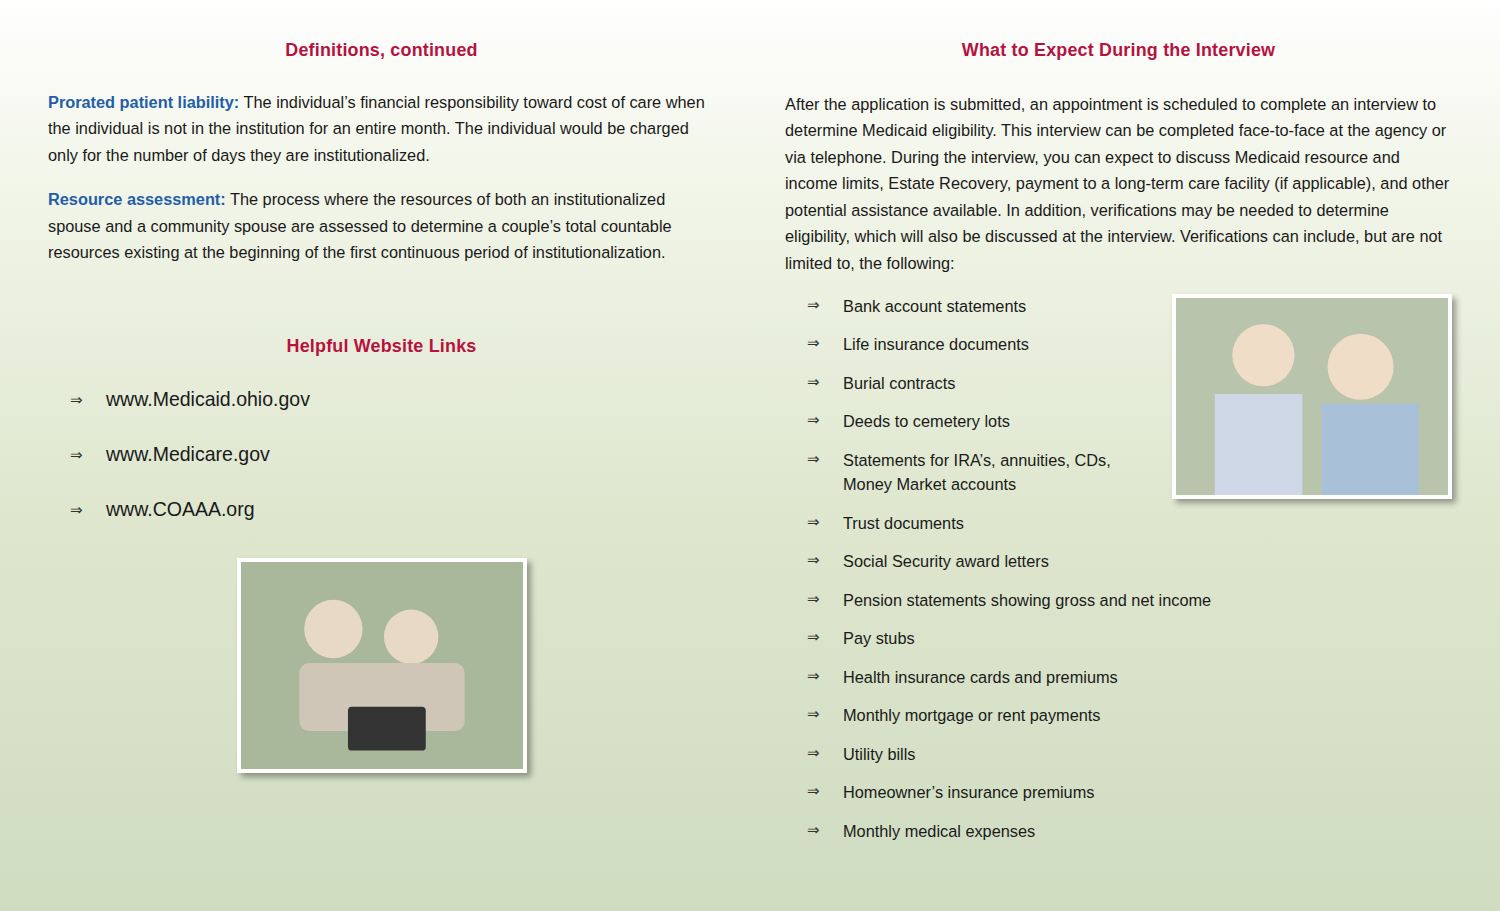Definitions, continued
Prorated patient liability: The individual’s financial responsibility toward cost of care when the individual is not in the institution for an entire month. The individual would be charged only for the number of days they are institutionalized.
Resource assessment: The process where the resources of both an institutionalized spouse and a community spouse are assessed to determine a couple’s total countable resources existing at the beginning of the first continuous period of institutionalization.
Helpful Website Links
www.Medicaid.ohio.gov
www.Medicare.gov
www.COAAA.org
What to Expect During the Interview
After the application is submitted, an appointment is scheduled to complete an interview to determine Medicaid eligibility. This interview can be completed face-to-face at the agency or via telephone. During the interview, you can expect to discuss Medicaid resource and income limits, Estate Recovery, payment to a long-term care facility (if applicable), and other potential assistance available. In addition, verifications may be needed to determine eligibility, which will also be discussed at the interview. Verifications can include, but are not limited to, the following:
Bank account statements
Life insurance documents
Burial contracts
Deeds to cemetery lots
Statements for IRA’s, annuities, CDs, Money Market accounts
Trust documents
Social Security award letters
Pension statements showing gross and net income
Pay stubs
Health insurance cards and premiums
Monthly mortgage or rent payments
Utility bills
Homeowner’s insurance premiums
Monthly medical expenses